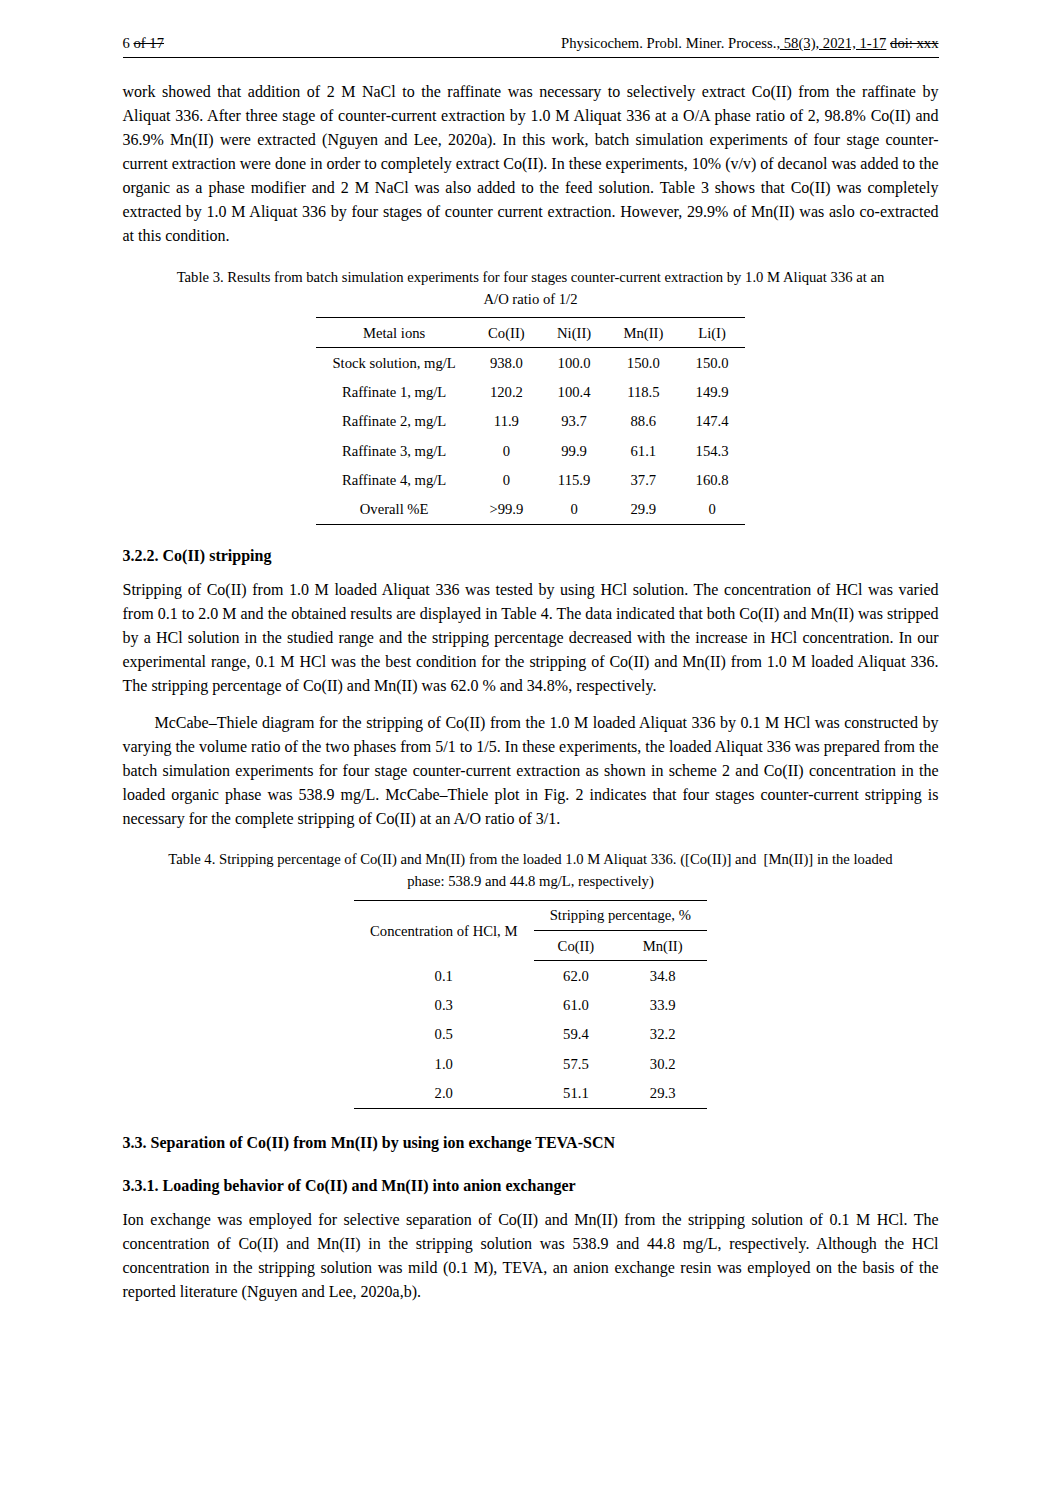6 of 17
Physicochem. Probl. Miner. Process., 58(3), 2021, 1-17 doi: xxx
work showed that addition of 2 M NaCl to the raffinate was necessary to selectively extract Co(II) from the raffinate by Aliquat 336. After three stage of counter-current extraction by 1.0 M Aliquat 336 at a O/A phase ratio of 2, 98.8% Co(II) and 36.9% Mn(II) were extracted (Nguyen and Lee, 2020a). In this work, batch simulation experiments of four stage counter-current extraction were done in order to completely extract Co(II). In these experiments, 10% (v/v) of decanol was added to the organic as a phase modifier and 2 M NaCl was also added to the feed solution. Table 3 shows that Co(II) was completely extracted by 1.0 M Aliquat 336 by four stages of counter current extraction. However, 29.9% of Mn(II) was aslo co-extracted at this condition.
Table 3. Results from batch simulation experiments for four stages counter-current extraction by 1.0 M Aliquat 336 at an A/O ratio of 1/2
| Metal ions | Co(II) | Ni(II) | Mn(II) | Li(I) |
| --- | --- | --- | --- | --- |
| Stock solution, mg/L | 938.0 | 100.0 | 150.0 | 150.0 |
| Raffinate 1, mg/L | 120.2 | 100.4 | 118.5 | 149.9 |
| Raffinate 2, mg/L | 11.9 | 93.7 | 88.6 | 147.4 |
| Raffinate 3, mg/L | 0 | 99.9 | 61.1 | 154.3 |
| Raffinate 4, mg/L | 0 | 115.9 | 37.7 | 160.8 |
| Overall %E | >99.9 | 0 | 29.9 | 0 |
3.2.2. Co(II) stripping
Stripping of Co(II) from 1.0 M loaded Aliquat 336 was tested by using HCl solution. The concentration of HCl was varied from 0.1 to 2.0 M and the obtained results are displayed in Table 4. The data indicated that both Co(II) and Mn(II) was stripped by a HCl solution in the studied range and the stripping percentage decreased with the increase in HCl concentration. In our experimental range, 0.1 M HCl was the best condition for the stripping of Co(II) and Mn(II) from 1.0 M loaded Aliquat 336. The stripping percentage of Co(II) and Mn(II) was 62.0 % and 34.8%, respectively.
McCabe–Thiele diagram for the stripping of Co(II) from the 1.0 M loaded Aliquat 336 by 0.1 M HCl was constructed by varying the volume ratio of the two phases from 5/1 to 1/5. In these experiments, the loaded Aliquat 336 was prepared from the batch simulation experiments for four stage counter-current extraction as shown in scheme 2 and Co(II) concentration in the loaded organic phase was 538.9 mg/L. McCabe–Thiele plot in Fig. 2 indicates that four stages counter-current stripping is necessary for the complete stripping of Co(II) at an A/O ratio of 3/1.
Table 4. Stripping percentage of Co(II) and Mn(II) from the loaded 1.0 M Aliquat 336. ([Co(II)] and [Mn(II)] in the loaded phase: 538.9 and 44.8 mg/L, respectively)
| Concentration of HCl, M | Stripping percentage, % |
| --- | --- |
| Co(II) | Mn(II) |
| 0.1 | 62.0 | 34.8 |
| 0.3 | 61.0 | 33.9 |
| 0.5 | 59.4 | 32.2 |
| 1.0 | 57.5 | 30.2 |
| 2.0 | 51.1 | 29.3 |
3.3. Separation of Co(II) from Mn(II) by using ion exchange TEVA-SCN
3.3.1. Loading behavior of Co(II) and Mn(II) into anion exchanger
Ion exchange was employed for selective separation of Co(II) and Mn(II) from the stripping solution of 0.1 M HCl. The concentration of Co(II) and Mn(II) in the stripping solution was 538.9 and 44.8 mg/L, respectively. Although the HCl concentration in the stripping solution was mild (0.1 M), TEVA, an anion exchange resin was employed on the basis of the reported literature (Nguyen and Lee, 2020a,b).